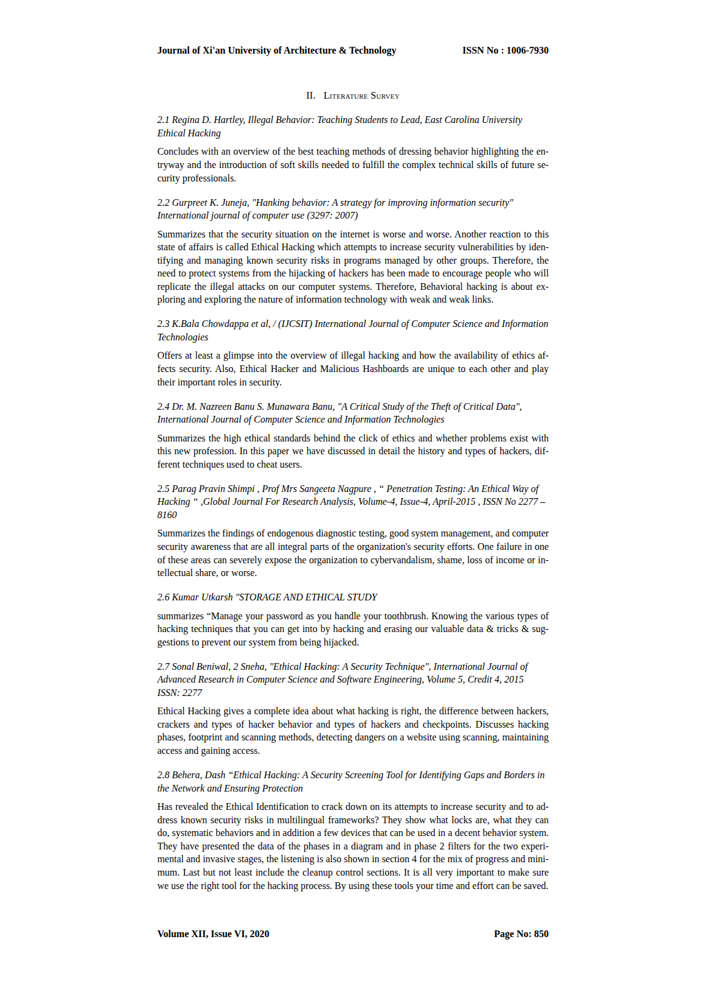Journal of Xi'an University of Architecture & Technology
ISSN No : 1006-7930
II. Literature Survey
2.1 Regina D. Hartley, Illegal Behavior: Teaching Students to Lead, East Carolina University Ethical Hacking
Concludes with an overview of the best teaching methods of dressing behavior highlighting the entryway and the introduction of soft skills needed to fulfill the complex technical skills of future security professionals.
2.2 Gurpreet K. Juneja, "Hanking behavior: A strategy for improving information security" International journal of computer use (3297: 2007)
Summarizes that the security situation on the internet is worse and worse. Another reaction to this state of affairs is called Ethical Hacking which attempts to increase security vulnerabilities by identifying and managing known security risks in programs managed by other groups. Therefore, the need to protect systems from the hijacking of hackers has been made to encourage people who will replicate the illegal attacks on our computer systems. Therefore, Behavioral hacking is about exploring and exploring the nature of information technology with weak and weak links.
2.3 K.Bala Chowdappa et al, / (IJCSIT) International Journal of Computer Science and Information Technologies
Offers at least a glimpse into the overview of illegal hacking and how the availability of ethics affects security. Also, Ethical Hacker and Malicious Hashboards are unique to each other and play their important roles in security.
2.4 Dr. M. Nazreen Banu S. Munawara Banu, "A Critical Study of the Theft of Critical Data", International Journal of Computer Science and Information Technologies
Summarizes the high ethical standards behind the click of ethics and whether problems exist with this new profession. In this paper we have discussed in detail the history and types of hackers, different techniques used to cheat users.
2.5 Parag Pravin Shimpi , Prof Mrs Sangeeta Nagpure , “ Penetration Testing: An Ethical Way of Hacking “ ,Global Journal For Research Analysis, Volume-4, Issue-4, April-2015 , ISSN No 2277 – 8160
Summarizes the findings of endogenous diagnostic testing, good system management, and computer security awareness that are all integral parts of the organization's security efforts. One failure in one of these areas can severely expose the organization to cybervandalism, shame, loss of income or intellectual share, or worse.
2.6 Kumar Utkarsh "STORAGE AND ETHICAL STUDY
summarizes “Manage your password as you handle your toothbrush. Knowing the various types of hacking techniques that you can get into by hacking and erasing our valuable data & tricks & suggestions to prevent our system from being hijacked.
2.7 Sonal Beniwal, 2 Sneha, "Ethical Hacking: A Security Technique", International Journal of Advanced Research in Computer Science and Software Engineering, Volume 5, Credit 4, 2015 ISSN: 2277
Ethical Hacking gives a complete idea about what hacking is right, the difference between hackers, crackers and types of hacker behavior and types of hackers and checkpoints. Discusses hacking phases, footprint and scanning methods, detecting dangers on a website using scanning, maintaining access and gaining access.
2.8 Behera, Dash “Ethical Hacking: A Security Screening Tool for Identifying Gaps and Borders in the Network and Ensuring Protection
Has revealed the Ethical Identification to crack down on its attempts to increase security and to address known security risks in multilingual frameworks? They show what locks are, what they can do, systematic behaviors and in addition a few devices that can be used in a decent behavior system. They have presented the data of the phases in a diagram and in phase 2 filters for the two experimental and invasive stages, the listening is also shown in section 4 for the mix of progress and minimum. Last but not least include the cleanup control sections. It is all very important to make sure we use the right tool for the hacking process. By using these tools your time and effort can be saved.
Volume XII, Issue VI, 2020
Page No: 850